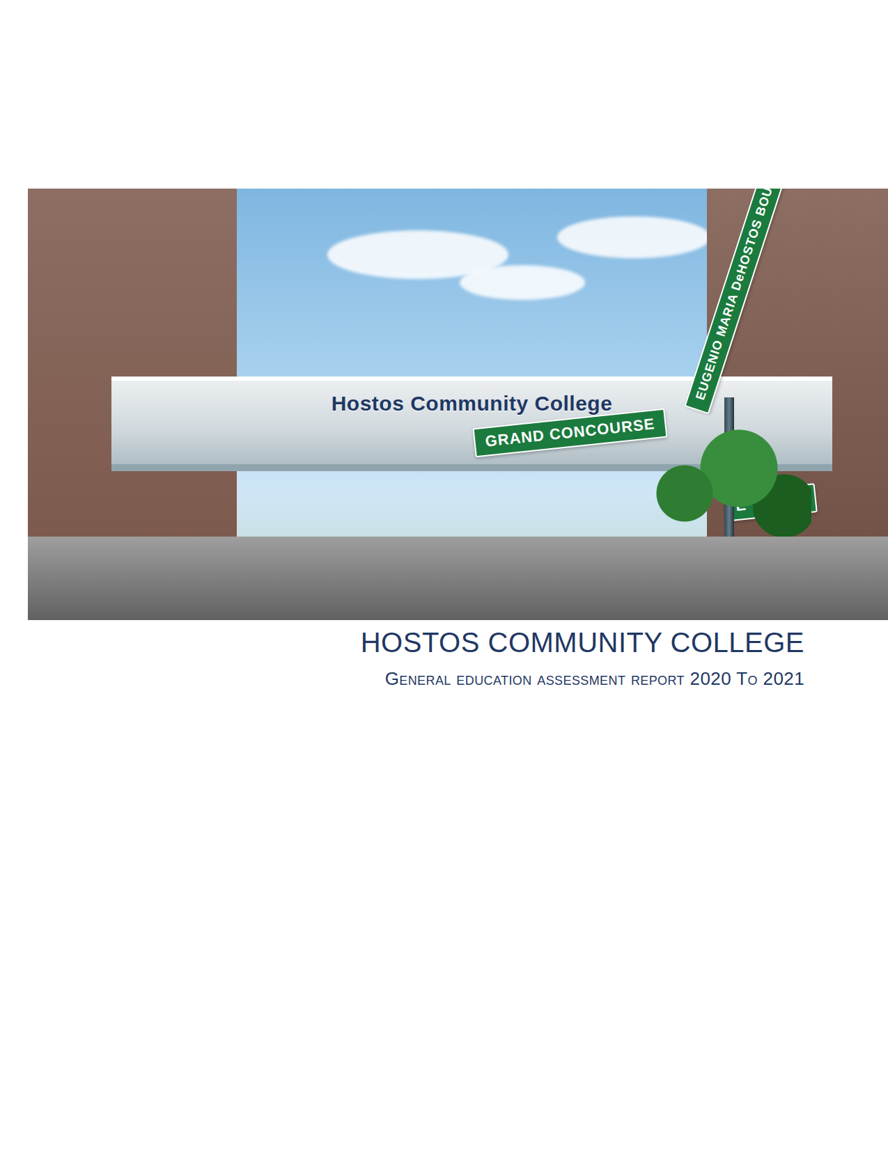Hostos Community College
GRAND CONCOURSE
EUGENIO MARIA DeHOSTOS BOULEVARD
E 149 ST
HOSTOS COMMUNITY COLLEGE
General education assessment report 2020 to 2021